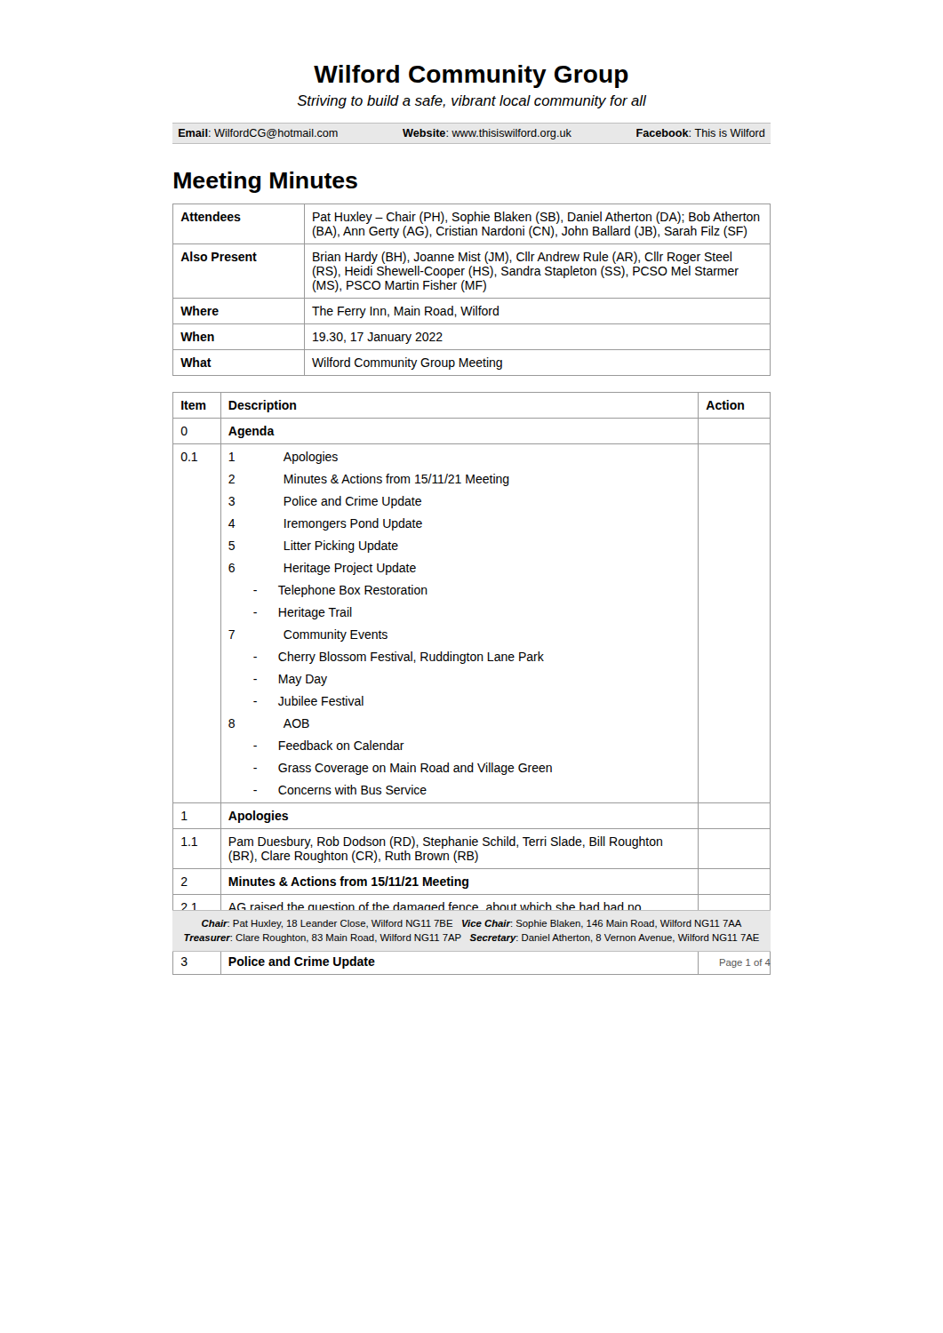Wilford Community Group
Striving to build a safe, vibrant local community for all
Email: WilfordCG@hotmail.com Website: www.thisiswilford.org.uk Facebook: This is Wilford
Meeting Minutes
| Attendees | Pat Huxley – Chair (PH), Sophie Blaken (SB), Daniel Atherton (DA); Bob Atherton (BA), Ann Gerty (AG), Cristian Nardoni (CN), John Ballard (JB), Sarah Filz (SF) |
| Also Present | Brian Hardy (BH), Joanne Mist (JM), Cllr Andrew Rule (AR), Cllr Roger Steel (RS), Heidi Shewell-Cooper (HS), Sandra Stapleton (SS), PCSO Mel Starmer (MS), PSCO Martin Fisher (MF) |
| Where | The Ferry Inn, Main Road, Wilford |
| When | 19.30, 17 January 2022 |
| What | Wilford Community Group Meeting |
| Item | Description | Action |
| --- | --- | --- |
| 0 | Agenda | |
| 0.1 | 1 Apologies 2 Minutes & Actions from 15/11/21 Meeting 3 Police and Crime Update 4 Iremongers Pond Update 5 Litter Picking Update 6 Heritage Project Update - Telephone Box Restoration - Heritage Trail 7 Community Events - Cherry Blossom Festival, Ruddington Lane Park - May Day - Jubilee Festival 8 AOB - Feedback on Calendar - Grass Coverage on Main Road and Village Green - Concerns with Bus Service | |
| 1 | Apologies | |
| 1.1 | Pam Duesbury, Rob Dodson (RD), Stephanie Schild, Terri Slade, Bill Roughton (BR), Clare Roughton (CR), Ruth Brown (RB) | |
| 2 | Minutes & Actions from 15/11/21 Meeting | |
| 2.1 | AG raised the question of the damaged fence, about which she had had no response from writing to the Council. This was on the agenda for a meeting AR was attending the following day. | |
| 3 | Police and Crime Update | |
Chair: Pat Huxley, 18 Leander Close, Wilford NG11 7BE Vice Chair: Sophie Blaken, 146 Main Road, Wilford NG11 7AA
Treasurer: Clare Roughton, 83 Main Road, Wilford NG11 7AP Secretary: Daniel Atherton, 8 Vernon Avenue, Wilford NG11 7AE
Page 1 of 4